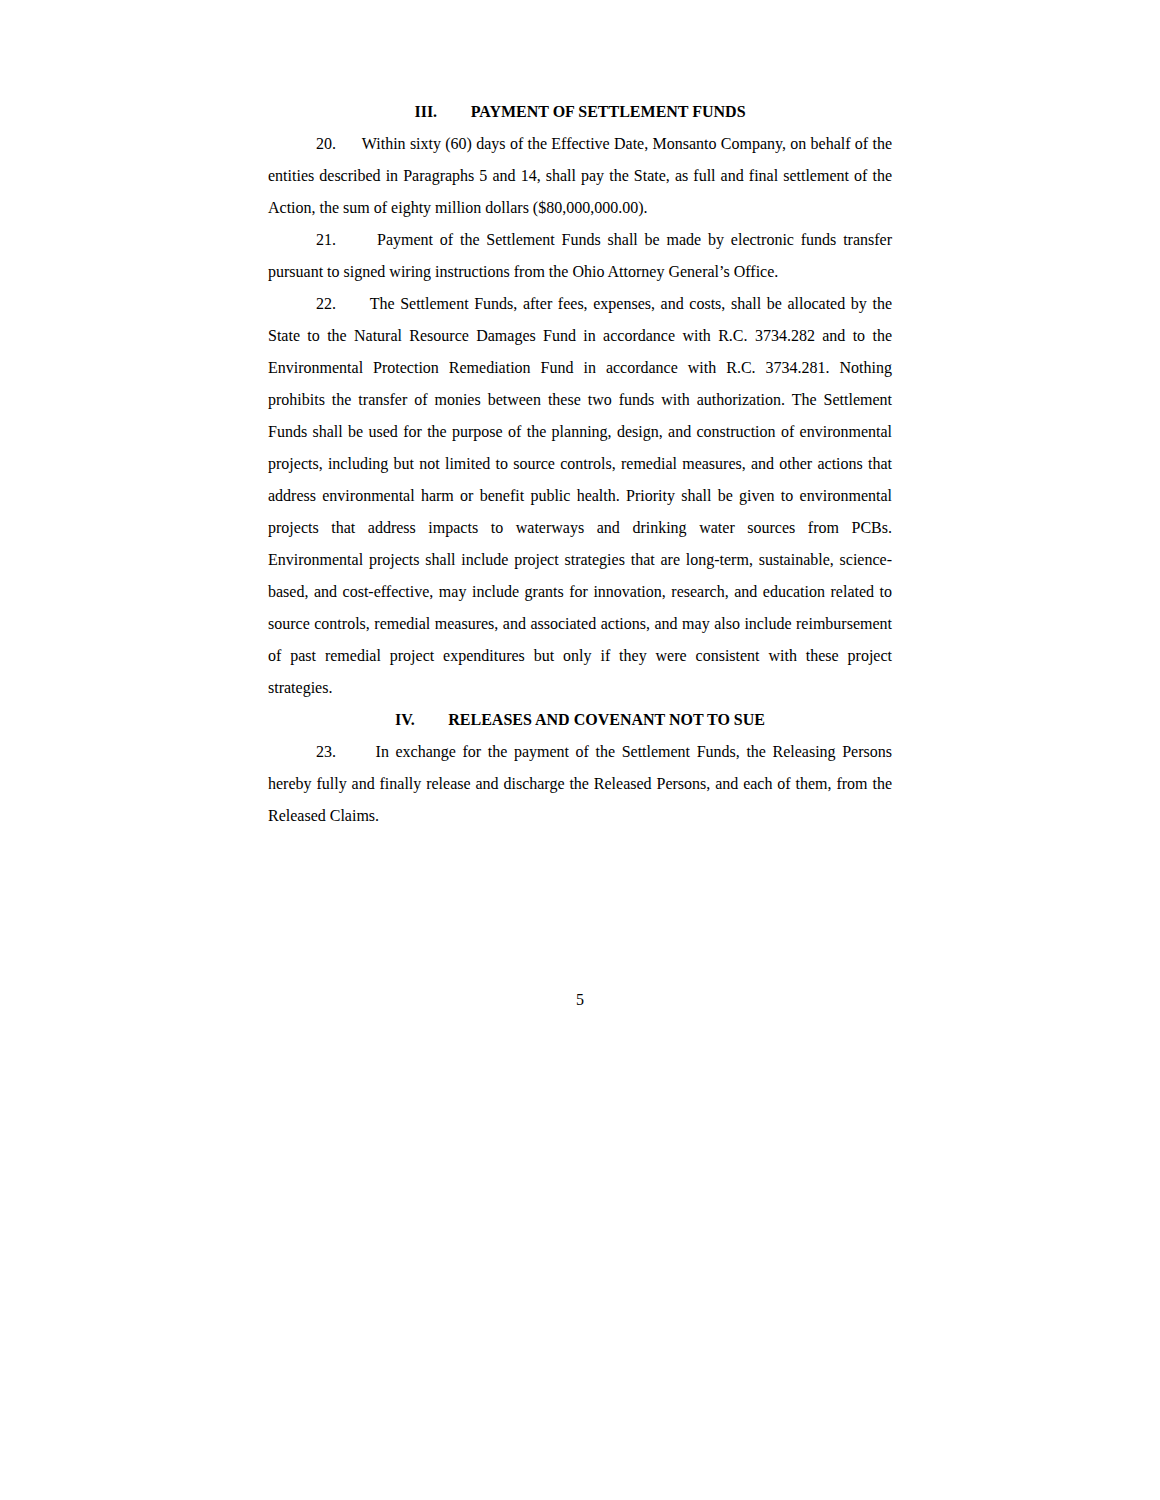III. Payment of Settlement Funds
20. Within sixty (60) days of the Effective Date, Monsanto Company, on behalf of the entities described in Paragraphs 5 and 14, shall pay the State, as full and final settlement of the Action, the sum of eighty million dollars ($80,000,000.00).
21. Payment of the Settlement Funds shall be made by electronic funds transfer pursuant to signed wiring instructions from the Ohio Attorney General’s Office.
22. The Settlement Funds, after fees, expenses, and costs, shall be allocated by the State to the Natural Resource Damages Fund in accordance with R.C. 3734.282 and to the Environmental Protection Remediation Fund in accordance with R.C. 3734.281. Nothing prohibits the transfer of monies between these two funds with authorization. The Settlement Funds shall be used for the purpose of the planning, design, and construction of environmental projects, including but not limited to source controls, remedial measures, and other actions that address environmental harm or benefit public health. Priority shall be given to environmental projects that address impacts to waterways and drinking water sources from PCBs. Environmental projects shall include project strategies that are long-term, sustainable, science-based, and cost-effective, may include grants for innovation, research, and education related to source controls, remedial measures, and associated actions, and may also include reimbursement of past remedial project expenditures but only if they were consistent with these project strategies.
IV. Releases and Covenant Not to Sue
23. In exchange for the payment of the Settlement Funds, the Releasing Persons hereby fully and finally release and discharge the Released Persons, and each of them, from the Released Claims.
5